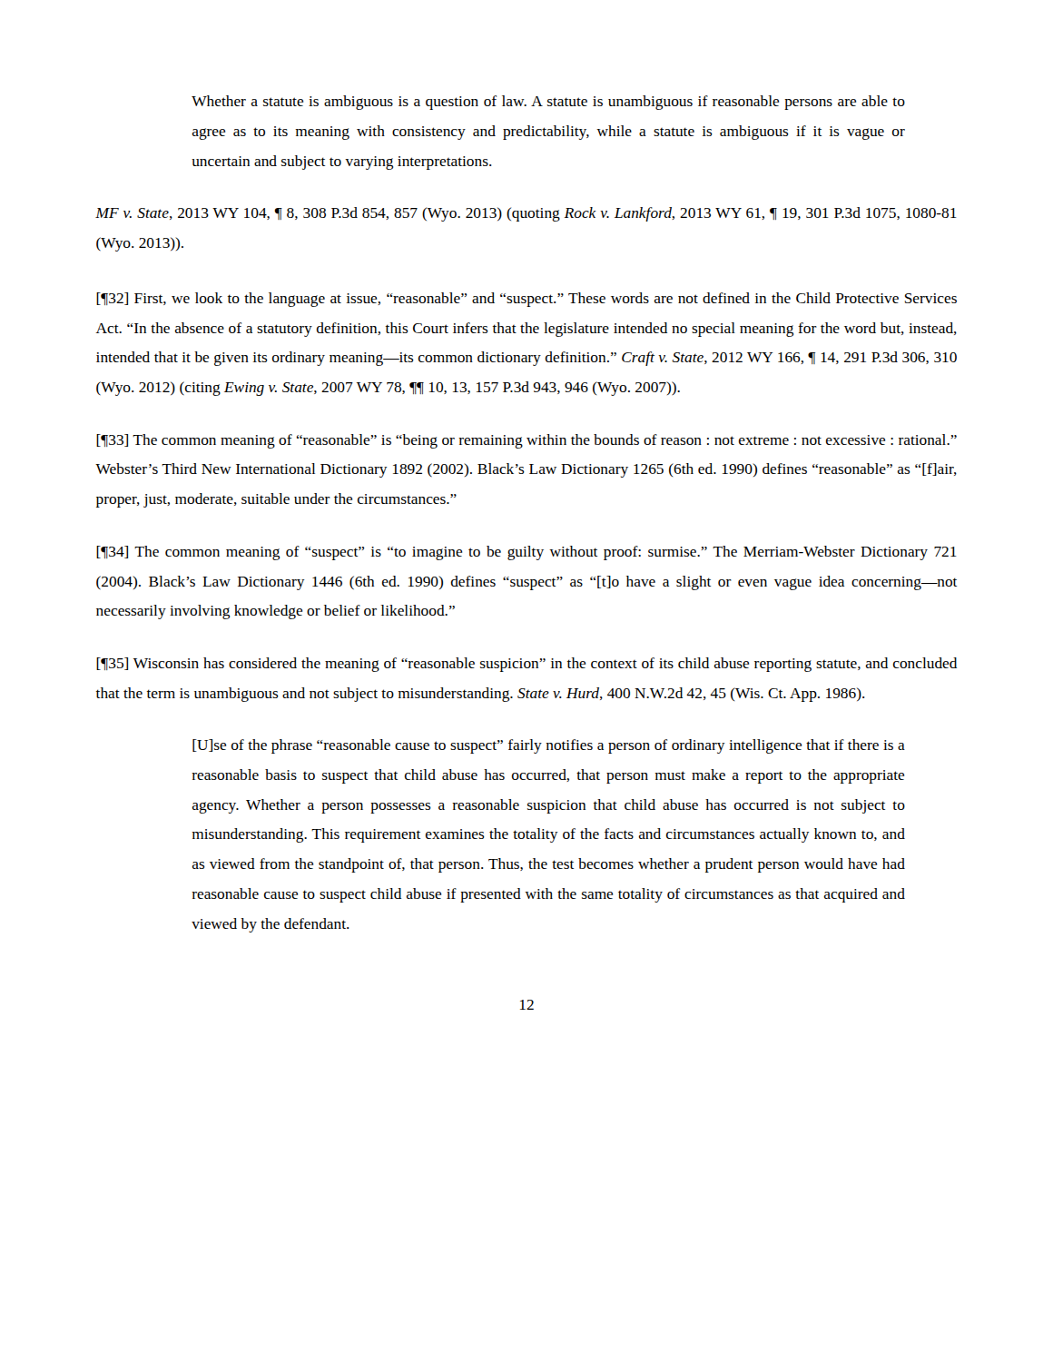Whether a statute is ambiguous is a question of law. A statute is unambiguous if reasonable persons are able to agree as to its meaning with consistency and predictability, while a statute is ambiguous if it is vague or uncertain and subject to varying interpretations.
MF v. State, 2013 WY 104, ¶ 8, 308 P.3d 854, 857 (Wyo. 2013) (quoting Rock v. Lankford, 2013 WY 61, ¶ 19, 301 P.3d 1075, 1080-81 (Wyo. 2013)).
[¶32] First, we look to the language at issue, “reasonable” and “suspect.” These words are not defined in the Child Protective Services Act. “In the absence of a statutory definition, this Court infers that the legislature intended no special meaning for the word but, instead, intended that it be given its ordinary meaning—its common dictionary definition.” Craft v. State, 2012 WY 166, ¶ 14, 291 P.3d 306, 310 (Wyo. 2012) (citing Ewing v. State, 2007 WY 78, ¶¶ 10, 13, 157 P.3d 943, 946 (Wyo. 2007)).
[¶33] The common meaning of “reasonable” is “being or remaining within the bounds of reason : not extreme : not excessive : rational.” Webster’s Third New International Dictionary 1892 (2002). Black’s Law Dictionary 1265 (6th ed. 1990) defines “reasonable” as “[f]air, proper, just, moderate, suitable under the circumstances.”
[¶34] The common meaning of “suspect” is “to imagine to be guilty without proof: surmise.” The Merriam-Webster Dictionary 721 (2004). Black’s Law Dictionary 1446 (6th ed. 1990) defines “suspect” as “[t]o have a slight or even vague idea concerning—not necessarily involving knowledge or belief or likelihood.”
[¶35] Wisconsin has considered the meaning of “reasonable suspicion” in the context of its child abuse reporting statute, and concluded that the term is unambiguous and not subject to misunderstanding. State v. Hurd, 400 N.W.2d 42, 45 (Wis. Ct. App. 1986).
[U]se of the phrase “reasonable cause to suspect” fairly notifies a person of ordinary intelligence that if there is a reasonable basis to suspect that child abuse has occurred, that person must make a report to the appropriate agency. Whether a person possesses a reasonable suspicion that child abuse has occurred is not subject to misunderstanding. This requirement examines the totality of the facts and circumstances actually known to, and as viewed from the standpoint of, that person. Thus, the test becomes whether a prudent person would have had reasonable cause to suspect child abuse if presented with the same totality of circumstances as that acquired and viewed by the defendant.
12